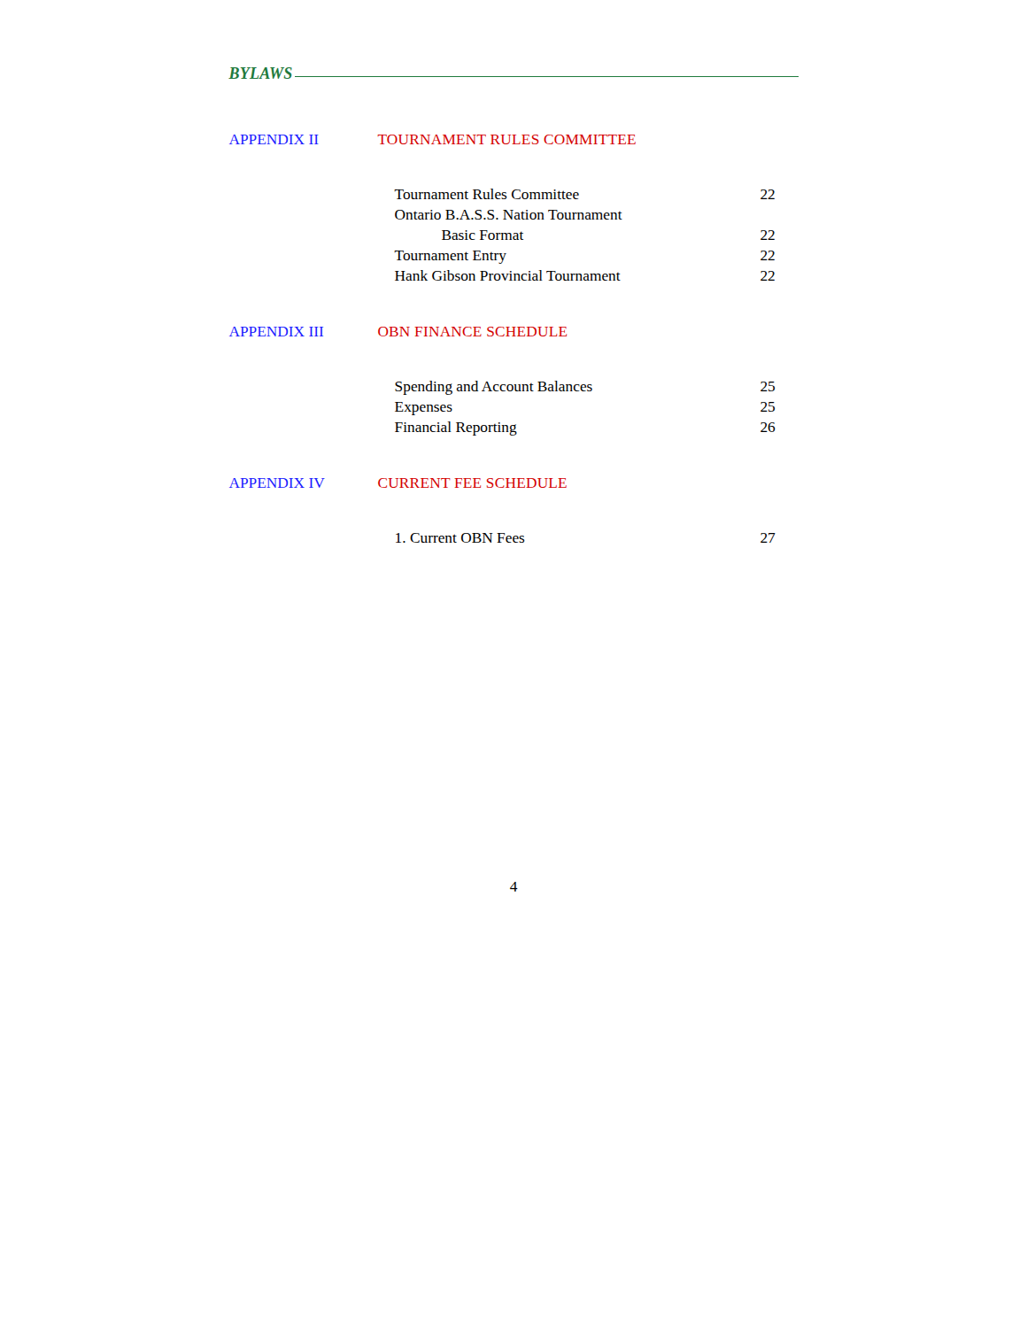BYLAWS
| APPENDIX II | TOURNAMENT RULES COMMITTEE |
Tournament Rules Committee 22
Ontario B.A.S.S. Nation Tournament
Basic Format 22
Tournament Entry 22
Hank Gibson Provincial Tournament 22
| APPENDIX III | OBN FINANCE SCHEDULE |
Spending and Account Balances 25
Expenses 25
Financial Reporting 26
| APPENDIX IV | CURRENT FEE SCHEDULE |
1. Current OBN Fees 27
4